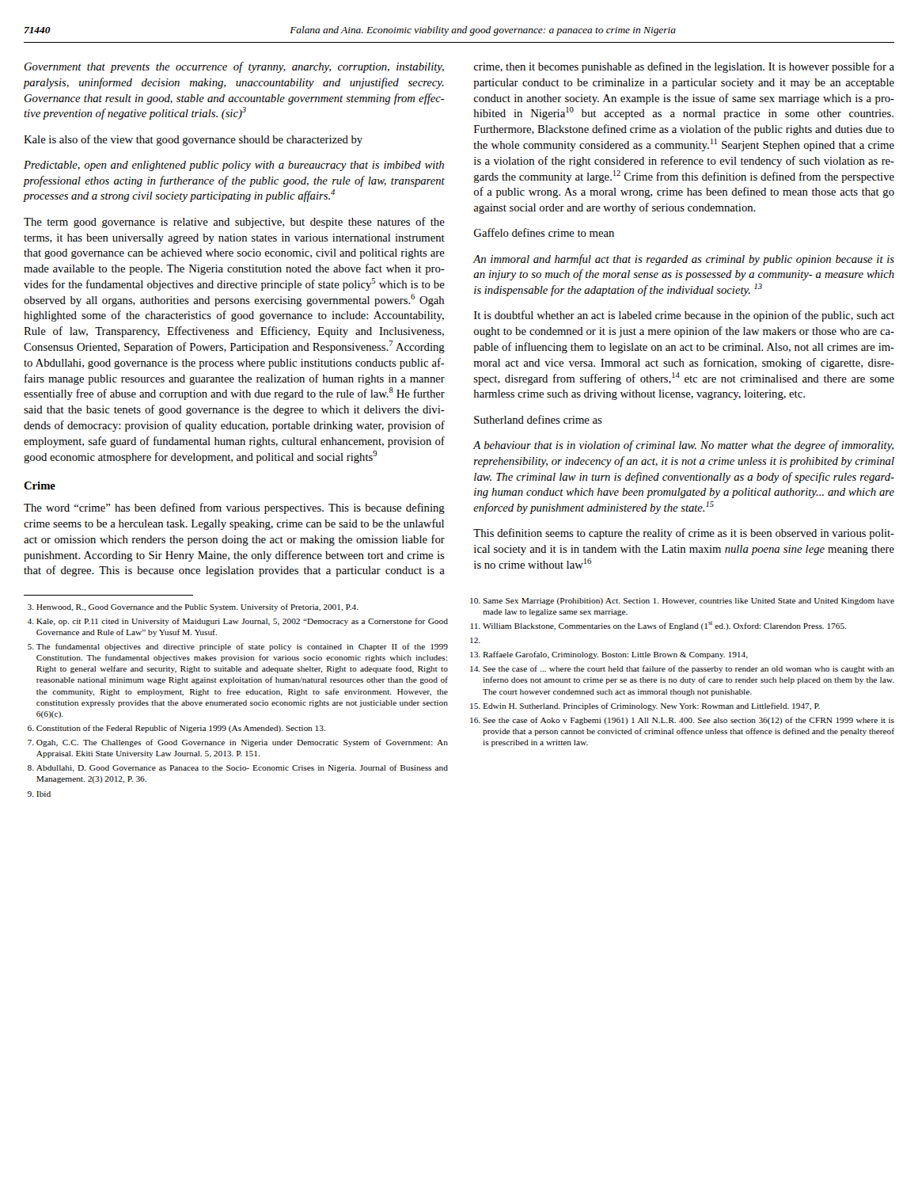71440 Falana and Aina. Econoimic viability and good governance: a panacea to crime in Nigeria
Government that prevents the occurrence of tyranny, anarchy, corruption, instability, paralysis, uninformed decision making, unaccountability and unjustified secrecy. Governance that result in good, stable and accountable government stemming from effective prevention of negative political trials. (sic)3
Kale is also of the view that good governance should be characterized by
Predictable, open and enlightened public policy with a bureaucracy that is imbibed with professional ethos acting in furtherance of the public good, the rule of law, transparent processes and a strong civil society participating in public affairs.4
The term good governance is relative and subjective, but despite these natures of the terms, it has been universally agreed by nation states in various international instrument that good governance can be achieved where socio economic, civil and political rights are made available to the people. The Nigeria constitution noted the above fact when it provides for the fundamental objectives and directive principle of state policy5 which is to be observed by all organs, authorities and persons exercising governmental powers.6 Ogah highlighted some of the characteristics of good governance to include: Accountability, Rule of law, Transparency, Effectiveness and Efficiency, Equity and Inclusiveness, Consensus Oriented, Separation of Powers, Participation and Responsiveness.7 According to Abdullahi, good governance is the process where public institutions conducts public affairs manage public resources and guarantee the realization of human rights in a manner essentially free of abuse and corruption and with due regard to the rule of law.8 He further said that the basic tenets of good governance is the degree to which it delivers the dividends of democracy: provision of quality education, portable drinking water, provision of employment, safe guard of fundamental human rights, cultural enhancement, provision of good economic atmosphere for development, and political and social rights9
Crime
The word “crime” has been defined from various perspectives. This is because defining crime seems to be a herculean task. Legally speaking, crime can be said to be the unlawful act or omission which renders the person doing the act or making the omission liable for punishment. According to Sir Henry Maine, the only difference between tort and crime is that of degree. This is because once legislation provides that a particular conduct is a crime, then it becomes punishable as defined in the legislation. It is however possible for a particular conduct to be criminalize in a particular society and it may be an acceptable conduct in another society. An example is the issue of same sex marriage which is a prohibited in Nigeria10 but accepted as a normal practice in some other countries. Furthermore, Blackstone defined crime as a violation of the public rights and duties due to the whole community considered as a community.11 Searjent Stephen opined that a crime is a violation of the right considered in reference to evil tendency of such violation as regards the community at large.12 Crime from this definition is defined from the perspective of a public wrong. As a moral wrong, crime has been defined to mean those acts that go against social order and are worthy of serious condemnation.
Gaffelo defines crime to mean
An immoral and harmful act that is regarded as criminal by public opinion because it is an injury to so much of the moral sense as is possessed by a community- a measure which is indispensable for the adaptation of the individual society. 13
It is doubtful whether an act is labeled crime because in the opinion of the public, such act ought to be condemned or it is just a mere opinion of the law makers or those who are capable of influencing them to legislate on an act to be criminal. Also, not all crimes are immoral act and vice versa. Immoral act such as fornication, smoking of cigarette, disrespect, disregard from suffering of others,14 etc are not criminalised and there are some harmless crime such as driving without license, vagrancy, loitering, etc.
Sutherland defines crime as
A behaviour that is in violation of criminal law. No matter what the degree of immorality, reprehensibility, or indecency of an act, it is not a crime unless it is prohibited by criminal law. The criminal law in turn is defined conventionally as a body of specific rules regarding human conduct which have been promulgated by a political authority... and which are enforced by punishment administered by the state.15
This definition seems to capture the reality of crime as it is been observed in various political society and it is in tandem with the Latin maxim nulla poena sine lege meaning there is no crime without law16
Henwood, R., Good Governance and the Public System. University of Pretoria, 2001, P.4.
Kale, op. cit P.11 cited in University of Maiduguri Law Journal, 5, 2002 “Democracy as a Cornerstone for Good Governance and Rule of Law” by Yusuf M. Yusuf.
The fundamental objectives and directive principle of state policy is contained in Chapter II of the 1999 Constitution. The fundamental objectives makes provision for various socio economic rights which includes: Right to general welfare and security, Right to suitable and adequate shelter, Right to adequate food, Right to reasonable national minimum wage Right against exploitation of human/natural resources other than the good of the community, Right to employment, Right to free education, Right to safe environment. However, the constitution expressly provides that the above enumerated socio economic rights are not justiciable under section 6(6)(c).
Constitution of the Federal Republic of Nigeria 1999 (As Amended). Section 13.
Ogah, C.C. The Challenges of Good Governance in Nigeria under Democratic System of Government: An Appraisal. Ekiti State University Law Journal. 5, 2013. P. 151.
Abdullahi, D. Good Governance as Panacea to the Socio- Economic Crises in Nigeria. Journal of Business and Management. 2(3) 2012, P. 36.
Ibid
Same Sex Marriage (Prohibition) Act. Section 1. However, countries like United State and United Kingdom have made law to legalize same sex marriage.
William Blackstone, Commentaries on the Laws of England (1st ed.). Oxford: Clarendon Press. 1765.
Raffaele Garofalo, Criminology. Boston: Little Brown & Company. 1914,
See the case of ... where the court held that failure of the passerby to render an old woman who is caught with an inferno does not amount to crime per se as there is no duty of care to render such help placed on them by the law. The court however condemned such act as immoral though not punishable.
Edwin H. Sutherland. Principles of Criminology. New York: Rowman and Littlefield. 1947, P.
See the case of Aoko v Fagbemi (1961) 1 All N.L.R. 400. See also section 36(12) of the CFRN 1999 where it is provide that a person cannot be convicted of criminal offence unless that offence is defined and the penalty thereof is prescribed in a written law.